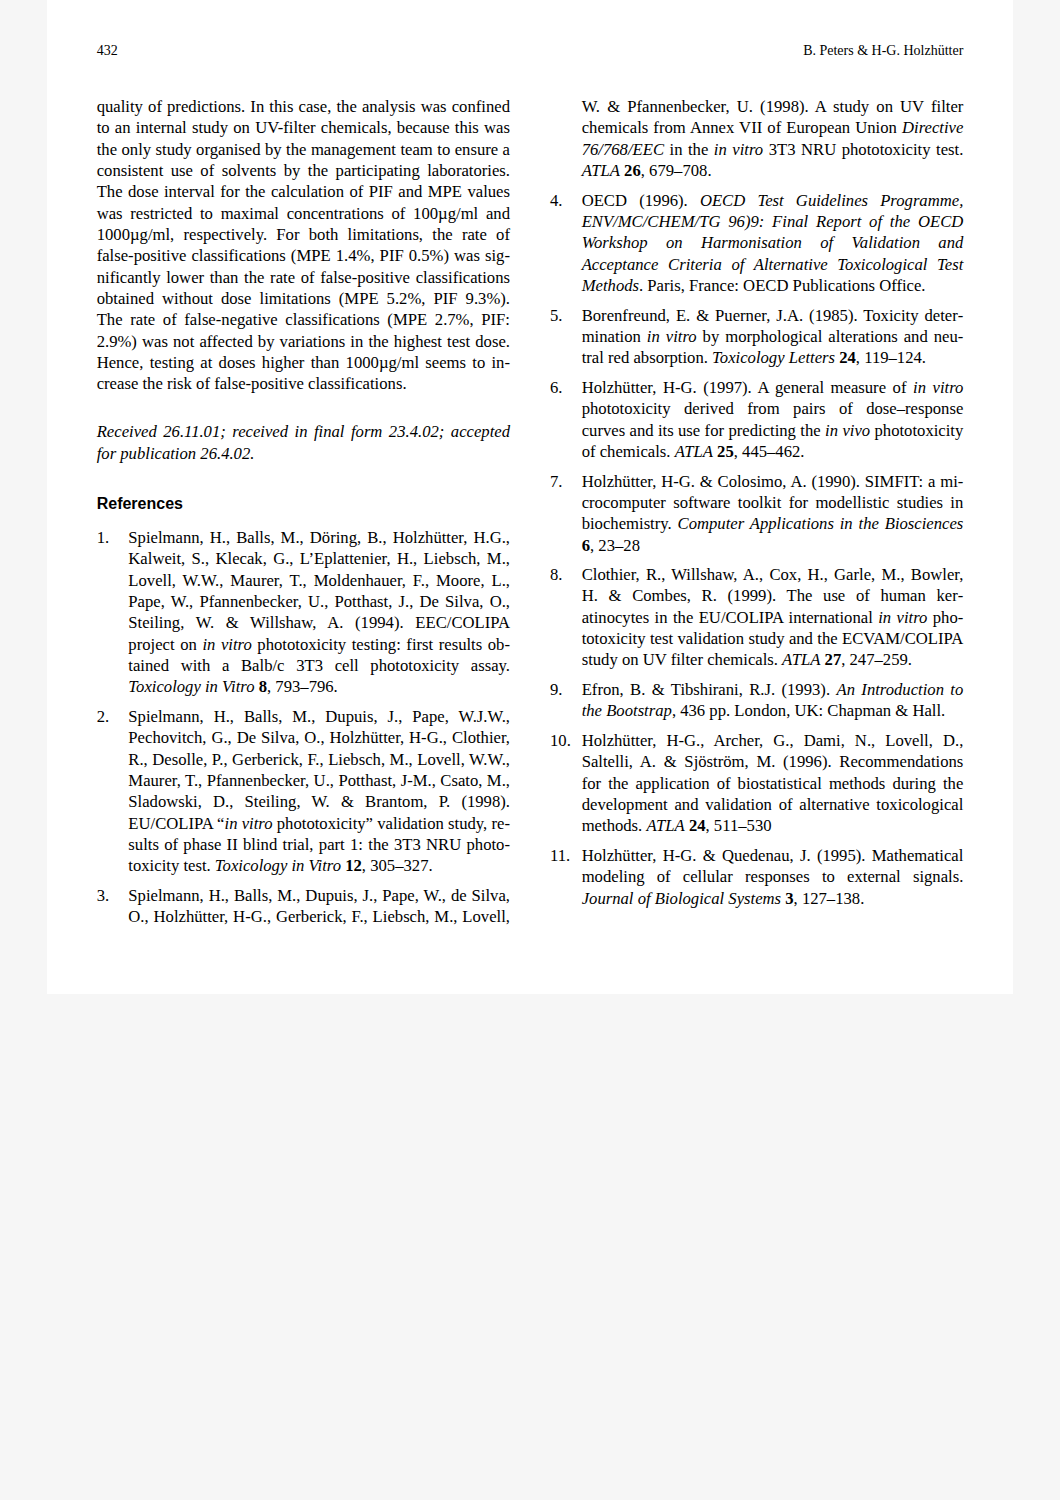432 B. Peters & H-G. Holzhütter
quality of predictions. In this case, the analysis was confined to an internal study on UV-filter chemicals, because this was the only study organised by the management team to ensure a consistent use of solvents by the participating laboratories. The dose interval for the calculation of PIF and MPE values was restricted to maximal concentrations of 100µg/ml and 1000µg/ml, respectively. For both limitations, the rate of false-positive classifications (MPE 1.4%, PIF 0.5%) was significantly lower than the rate of false-positive classifications obtained without dose limitations (MPE 5.2%, PIF 9.3%). The rate of false-negative classifications (MPE 2.7%, PIF: 2.9%) was not affected by variations in the highest test dose. Hence, testing at doses higher than 1000µg/ml seems to increase the risk of false-positive classifications.
Received 26.11.01; received in final form 23.4.02; accepted for publication 26.4.02.
References
Spielmann, H., Balls, M., Döring, B., Holzhütter, H.G., Kalweit, S., Klecak, G., L’Eplattenier, H., Liebsch, M., Lovell, W.W., Maurer, T., Moldenhauer, F., Moore, L., Pape, W., Pfannenbecker, U., Potthast, J., De Silva, O., Steiling, W. & Willshaw, A. (1994). EEC/COLIPA project on in vitro phototoxicity testing: first results obtained with a Balb/c 3T3 cell phototoxicity assay. Toxicology in Vitro 8, 793–796.
Spielmann, H., Balls, M., Dupuis, J., Pape, W.J.W., Pechovitch, G., De Silva, O., Holzhütter, H-G., Clothier, R., Desolle, P., Gerberick, F., Liebsch, M., Lovell, W.W., Maurer, T., Pfannenbecker, U., Potthast, J-M., Csato, M., Sladowski, D., Steiling, W. & Brantom, P. (1998). EU/COLIPA “in vitro phototoxicity” validation study, results of phase II blind trial, part 1: the 3T3 NRU phototoxicity test. Toxicology in Vitro 12, 305–327.
Spielmann, H., Balls, M., Dupuis, J., Pape, W., de Silva, O., Holzhütter, H-G., Gerberick, F., Liebsch, M., Lovell, W. & Pfannenbecker, U. (1998). A study on UV filter chemicals from Annex VII of European Union Directive 76/768/EEC in the in vitro 3T3 NRU phototoxicity test. ATLA 26, 679–708.
OECD (1996). OECD Test Guidelines Programme, ENV/MC/CHEM/TG 96)9: Final Report of the OECD Workshop on Harmonisation of Validation and Acceptance Criteria of Alternative Toxicological Test Methods. Paris, France: OECD Publications Office.
Borenfreund, E. & Puerner, J.A. (1985). Toxicity determination in vitro by morphological alterations and neutral red absorption. Toxicology Letters 24, 119–124.
Holzhütter, H-G. (1997). A general measure of in vitro phototoxicity derived from pairs of dose–response curves and its use for predicting the in vivo phototoxicity of chemicals. ATLA 25, 445–462.
Holzhütter, H-G. & Colosimo, A. (1990). SIMFIT: a microcomputer software toolkit for modellistic studies in biochemistry. Computer Applications in the Biosciences 6, 23–28
Clothier, R., Willshaw, A., Cox, H., Garle, M., Bowler, H. & Combes, R. (1999). The use of human keratinocytes in the EU/COLIPA international in vitro phototoxicity test validation study and the ECVAM/COLIPA study on UV filter chemicals. ATLA 27, 247–259.
Efron, B. & Tibshirani, R.J. (1993). An Introduction to the Bootstrap, 436 pp. London, UK: Chapman & Hall.
Holzhütter, H-G., Archer, G., Dami, N., Lovell, D., Saltelli, A. & Sjöström, M. (1996). Recommendations for the application of biostatistical methods during the development and validation of alternative toxicological methods. ATLA 24, 511–530
Holzhütter, H-G. & Quedenau, J. (1995). Mathematical modeling of cellular responses to external signals. Journal of Biological Systems 3, 127–138.